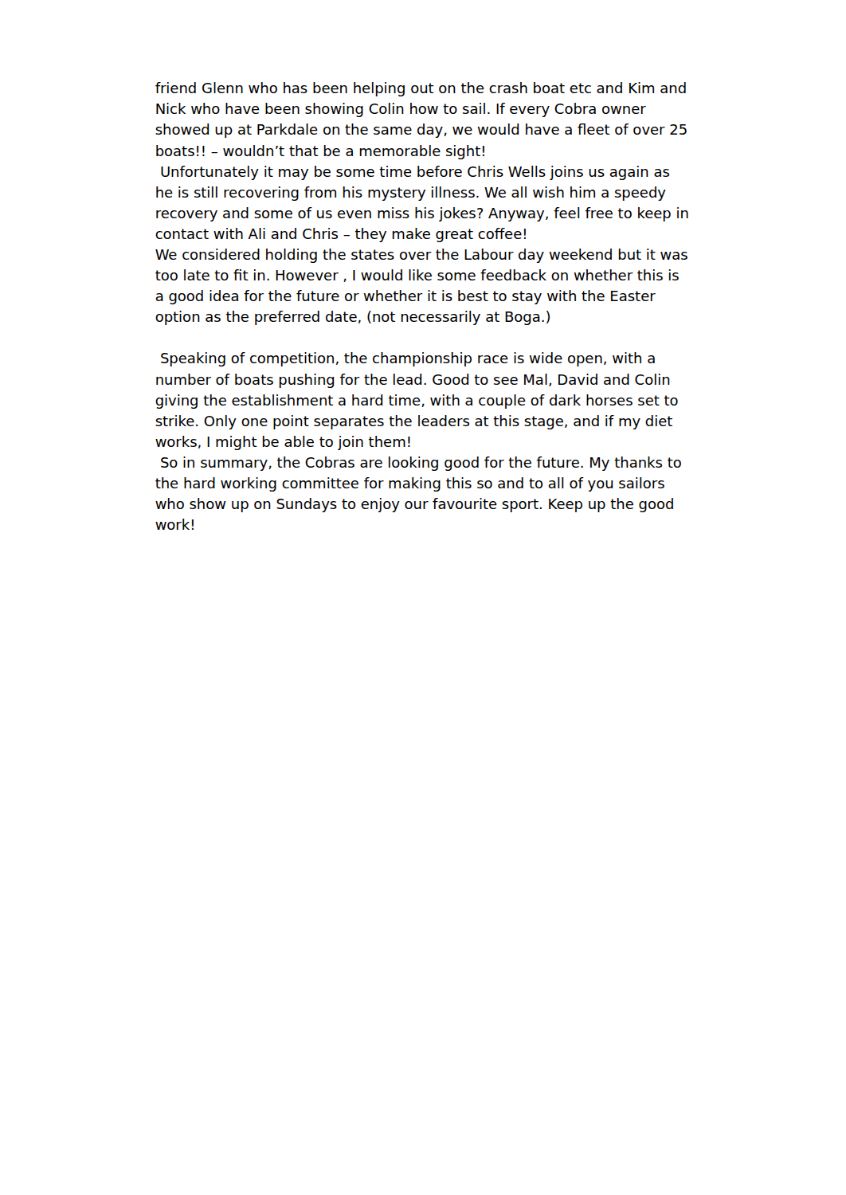friend Glenn who has been helping out on the crash boat etc and Kim and Nick who have been showing Colin how to sail. If every Cobra owner showed up at Parkdale on the same day, we would have a fleet of over 25 boats!! – wouldn’t that be a memorable sight!
Unfortunately it may be some time before Chris Wells joins us again as he is still recovering from his mystery illness. We all wish him a speedy recovery and some of us even miss his jokes? Anyway, feel free to keep in contact with Ali and Chris – they make great coffee!
We considered holding the states over the Labour day weekend but it was too late to fit in. However , I would like some feedback on whether this is a good idea for the future or whether it is best to stay with the Easter option as the preferred date, (not necessarily at Boga.)
Speaking of competition, the championship race is wide open, with a number of boats pushing for the lead. Good to see Mal, David and Colin giving the establishment a hard time, with a couple of dark horses set to strike. Only one point separates the leaders at this stage, and if my diet works, I might be able to join them!
So in summary, the Cobras are looking good for the future. My thanks to the hard working committee for making this so and to all of you sailors who show up on Sundays to enjoy our favourite sport. Keep up the good work!